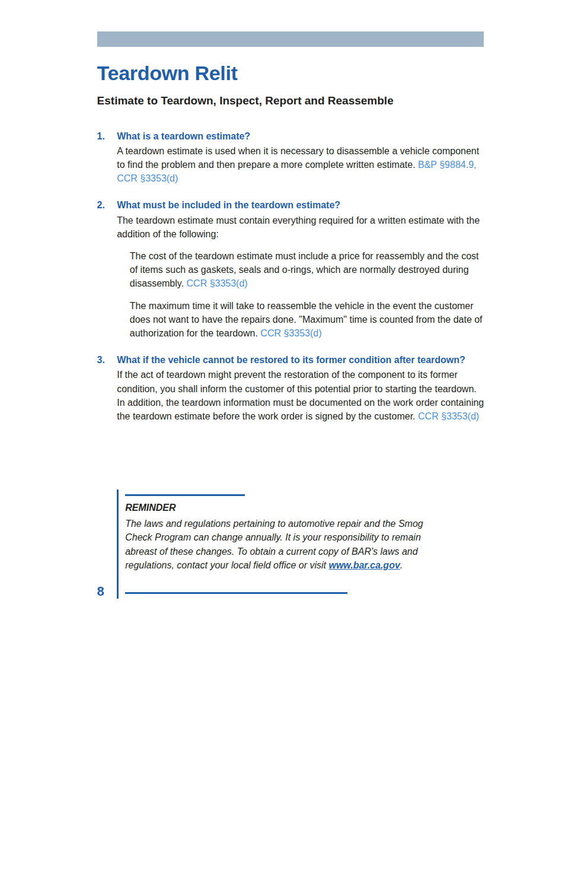Teardown Relit
Estimate to Teardown, Inspect, Report and Reassemble
What is a teardown estimate?
A teardown estimate is used when it is necessary to disassemble a vehicle component to find the problem and then prepare a more complete written estimate. B&P §9884.9, CCR §3353(d)
What must be included in the teardown estimate?
The teardown estimate must contain everything required for a written estimate with the addition of the following:
The cost of the teardown estimate must include a price for reassembly and the cost of items such as gaskets, seals and o-rings, which are normally destroyed during disassembly. CCR §3353(d)
The maximum time it will take to reassemble the vehicle in the event the customer does not want to have the repairs done. "Maximum" time is counted from the date of authorization for the teardown. CCR §3353(d)
What if the vehicle cannot be restored to its former condition after teardown?
If the act of teardown might prevent the restoration of the component to its former condition, you shall inform the customer of this potential prior to starting the teardown. In addition, the teardown information must be documented on the work order containing the teardown estimate before the work order is signed by the customer. CCR §3353(d)
REMINDER
The laws and regulations pertaining to automotive repair and the Smog Check Program can change annually. It is your responsibility to remain abreast of these changes. To obtain a current copy of BAR's laws and regulations, contact your local field office or visit www.bar.ca.gov.
8